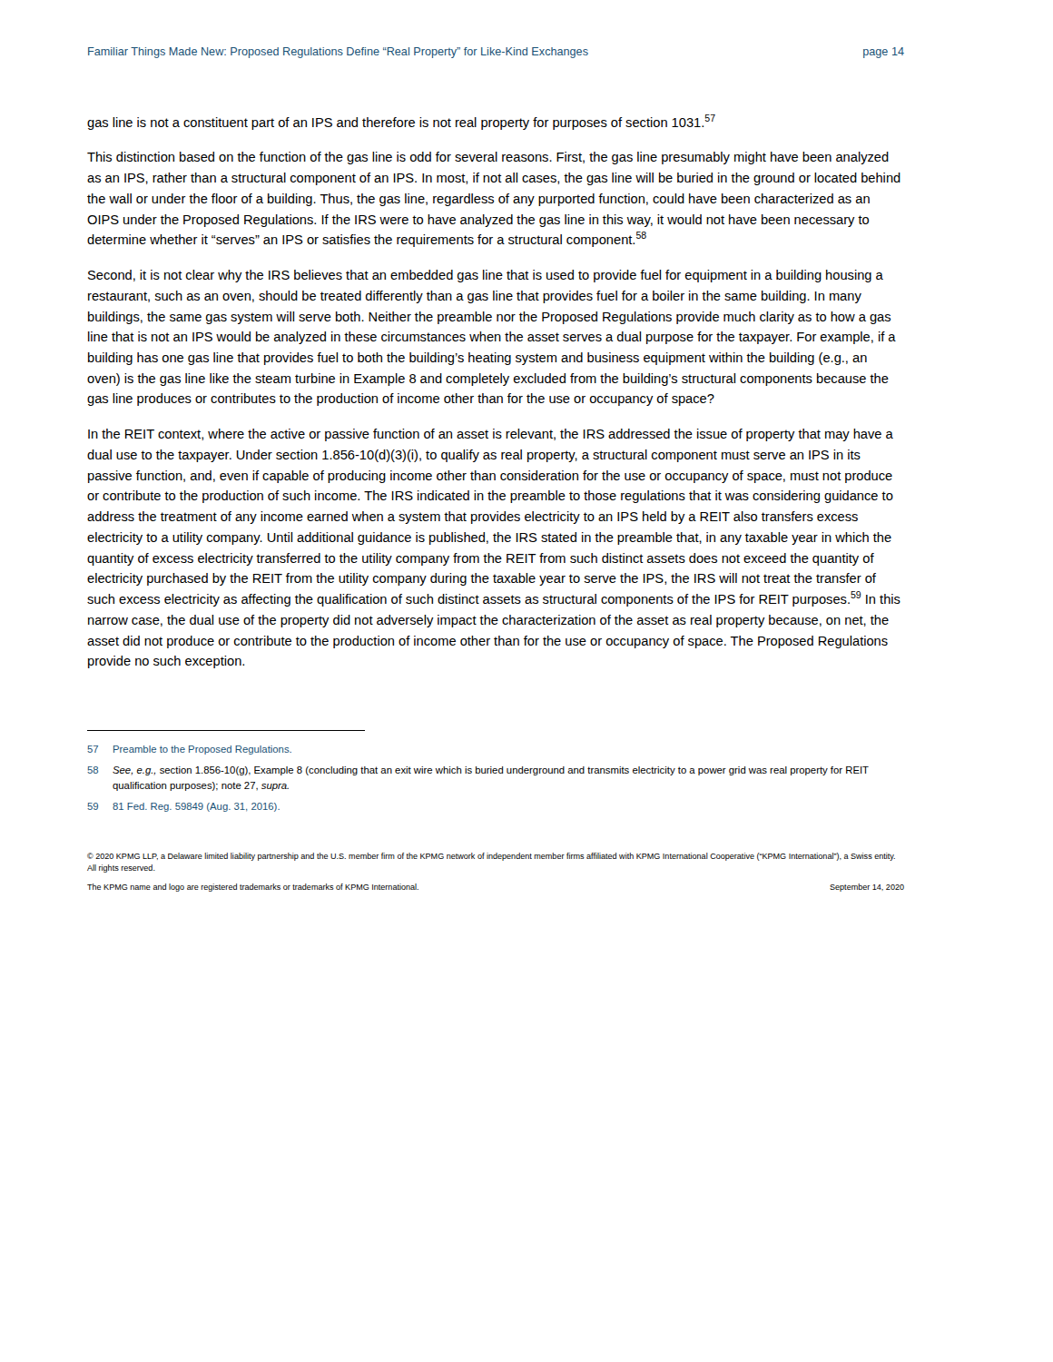Familiar Things Made New: Proposed Regulations Define “Real Property” for Like-Kind Exchanges
page 14
gas line is not a constituent part of an IPS and therefore is not real property for purposes of section 1031.57
This distinction based on the function of the gas line is odd for several reasons. First, the gas line presumably might have been analyzed as an IPS, rather than a structural component of an IPS. In most, if not all cases, the gas line will be buried in the ground or located behind the wall or under the floor of a building. Thus, the gas line, regardless of any purported function, could have been characterized as an OIPS under the Proposed Regulations. If the IRS were to have analyzed the gas line in this way, it would not have been necessary to determine whether it “serves” an IPS or satisfies the requirements for a structural component.58
Second, it is not clear why the IRS believes that an embedded gas line that is used to provide fuel for equipment in a building housing a restaurant, such as an oven, should be treated differently than a gas line that provides fuel for a boiler in the same building. In many buildings, the same gas system will serve both. Neither the preamble nor the Proposed Regulations provide much clarity as to how a gas line that is not an IPS would be analyzed in these circumstances when the asset serves a dual purpose for the taxpayer. For example, if a building has one gas line that provides fuel to both the building’s heating system and business equipment within the building (e.g., an oven) is the gas line like the steam turbine in Example 8 and completely excluded from the building’s structural components because the gas line produces or contributes to the production of income other than for the use or occupancy of space?
In the REIT context, where the active or passive function of an asset is relevant, the IRS addressed the issue of property that may have a dual use to the taxpayer. Under section 1.856-10(d)(3)(i), to qualify as real property, a structural component must serve an IPS in its passive function, and, even if capable of producing income other than consideration for the use or occupancy of space, must not produce or contribute to the production of such income. The IRS indicated in the preamble to those regulations that it was considering guidance to address the treatment of any income earned when a system that provides electricity to an IPS held by a REIT also transfers excess electricity to a utility company. Until additional guidance is published, the IRS stated in the preamble that, in any taxable year in which the quantity of excess electricity transferred to the utility company from the REIT from such distinct assets does not exceed the quantity of electricity purchased by the REIT from the utility company during the taxable year to serve the IPS, the IRS will not treat the transfer of such excess electricity as affecting the qualification of such distinct assets as structural components of the IPS for REIT purposes.59 In this narrow case, the dual use of the property did not adversely impact the characterization of the asset as real property because, on net, the asset did not produce or contribute to the production of income other than for the use or occupancy of space. The Proposed Regulations provide no such exception.
57 Preamble to the Proposed Regulations.
58 See, e.g., section 1.856-10(g), Example 8 (concluding that an exit wire which is buried underground and transmits electricity to a power grid was real property for REIT qualification purposes); note 27, supra.
59 81 Fed. Reg. 59849 (Aug. 31, 2016).
© 2020 KPMG LLP, a Delaware limited liability partnership and the U.S. member firm of the KPMG network of independent member firms affiliated with KPMG International Cooperative (“KPMG International”), a Swiss entity. All rights reserved.
The KPMG name and logo are registered trademarks or trademarks of KPMG International.
September 14, 2020